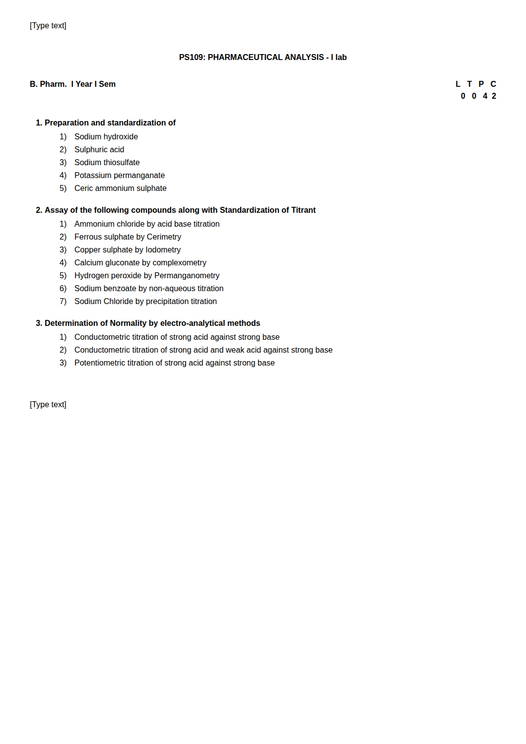[Type text]
PS109: PHARMACEUTICAL ANALYSIS - I lab
B. Pharm. I Year I Sem
L T P C
0 0 4 2
Preparation and standardization of
Sodium hydroxide
Sulphuric acid
Sodium thiosulfate
Potassium permanganate
Ceric ammonium sulphate
Assay of the following compounds along with Standardization of Titrant
Ammonium chloride by acid base titration
Ferrous sulphate by Cerimetry
Copper sulphate by Iodometry
Calcium gluconate by complexometry
Hydrogen peroxide by Permanganometry
Sodium benzoate by non-aqueous titration
Sodium Chloride by precipitation titration
Determination of Normality by electro-analytical methods
Conductometric titration of strong acid against strong base
Conductometric titration of strong acid and weak acid against strong base
Potentiometric titration of strong acid against strong base
[Type text]